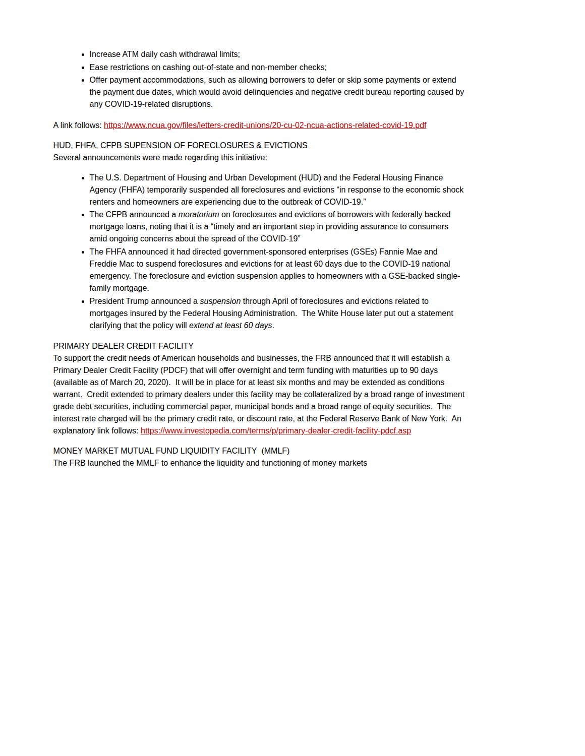Increase ATM daily cash withdrawal limits;
Ease restrictions on cashing out-of-state and non-member checks;
Offer payment accommodations, such as allowing borrowers to defer or skip some payments or extend the payment due dates, which would avoid delinquencies and negative credit bureau reporting caused by any COVID-19-related disruptions.
A link follows: https://www.ncua.gov/files/letters-credit-unions/20-cu-02-ncua-actions-related-covid-19.pdf
HUD, FHFA, CFPB SUPENSION OF FORECLOSURES & EVICTIONS
Several announcements were made regarding this initiative:
The U.S. Department of Housing and Urban Development (HUD) and the Federal Housing Finance Agency (FHFA) temporarily suspended all foreclosures and evictions “in response to the economic shock renters and homeowners are experiencing due to the outbreak of COVID-19.”
The CFPB announced a moratorium on foreclosures and evictions of borrowers with federally backed mortgage loans, noting that it is a “timely and an important step in providing assurance to consumers amid ongoing concerns about the spread of the COVID-19”
The FHFA announced it had directed government-sponsored enterprises (GSEs) Fannie Mae and Freddie Mac to suspend foreclosures and evictions for at least 60 days due to the COVID-19 national emergency. The foreclosure and eviction suspension applies to homeowners with a GSE-backed single-family mortgage.
President Trump announced a suspension through April of foreclosures and evictions related to mortgages insured by the Federal Housing Administration. The White House later put out a statement clarifying that the policy will extend at least 60 days.
PRIMARY DEALER CREDIT FACILITY
To support the credit needs of American households and businesses, the FRB announced that it will establish a Primary Dealer Credit Facility (PDCF) that will offer overnight and term funding with maturities up to 90 days (available as of March 20, 2020). It will be in place for at least six months and may be extended as conditions warrant. Credit extended to primary dealers under this facility may be collateralized by a broad range of investment grade debt securities, including commercial paper, municipal bonds and a broad range of equity securities. The interest rate charged will be the primary credit rate, or discount rate, at the Federal Reserve Bank of New York. An explanatory link follows: https://www.investopedia.com/terms/p/primary-dealer-credit-facility-pdcf.asp
MONEY MARKET MUTUAL FUND LIQUIDITY FACILITY (MMLF)
The FRB launched the MMLF to enhance the liquidity and functioning of money markets